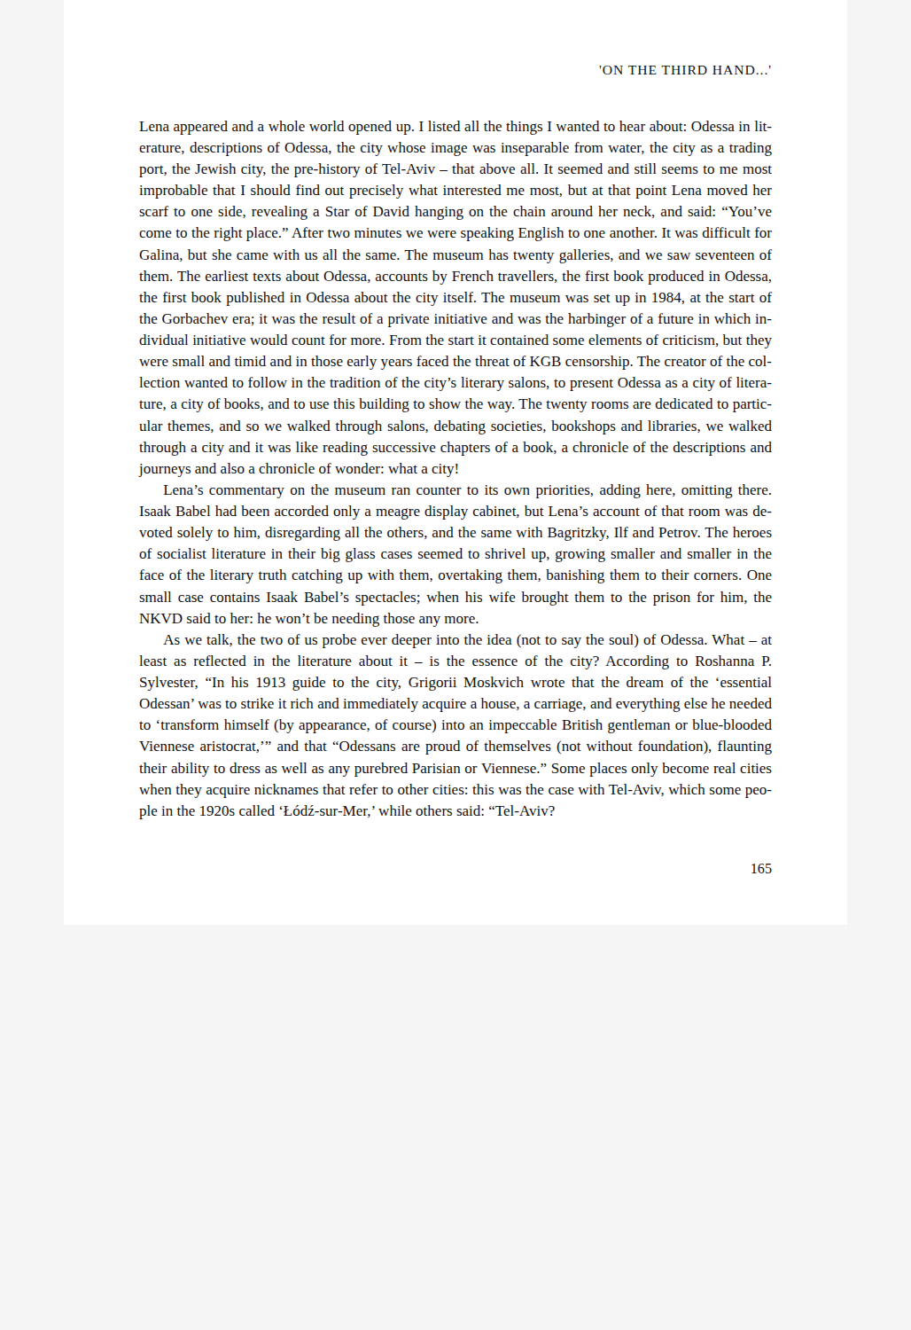'ON THE THIRD HAND...'
Lena appeared and a whole world opened up. I listed all the things I wanted to hear about: Odessa in literature, descriptions of Odessa, the city whose image was inseparable from water, the city as a trading port, the Jewish city, the pre-history of Tel-Aviv – that above all. It seemed and still seems to me most improbable that I should find out precisely what interested me most, but at that point Lena moved her scarf to one side, revealing a Star of David hanging on the chain around her neck, and said: “You’ve come to the right place.” After two minutes we were speaking English to one another. It was difficult for Galina, but she came with us all the same. The museum has twenty galleries, and we saw seventeen of them. The earliest texts about Odessa, accounts by French travellers, the first book produced in Odessa, the first book published in Odessa about the city itself. The museum was set up in 1984, at the start of the Gorbachev era; it was the result of a private initiative and was the harbinger of a future in which individual initiative would count for more. From the start it contained some elements of criticism, but they were small and timid and in those early years faced the threat of KGB censorship. The creator of the collection wanted to follow in the tradition of the city’s literary salons, to present Odessa as a city of literature, a city of books, and to use this building to show the way. The twenty rooms are dedicated to particular themes, and so we walked through salons, debating societies, bookshops and libraries, we walked through a city and it was like reading successive chapters of a book, a chronicle of the descriptions and journeys and also a chronicle of wonder: what a city!
Lena’s commentary on the museum ran counter to its own priorities, adding here, omitting there. Isaak Babel had been accorded only a meagre display cabinet, but Lena’s account of that room was devoted solely to him, disregarding all the others, and the same with Bagritzky, Ilf and Petrov. The heroes of socialist literature in their big glass cases seemed to shrivel up, growing smaller and smaller in the face of the literary truth catching up with them, overtaking them, banishing them to their corners. One small case contains Isaak Babel’s spectacles; when his wife brought them to the prison for him, the NKVD said to her: he won’t be needing those any more.
As we talk, the two of us probe ever deeper into the idea (not to say the soul) of Odessa. What – at least as reflected in the literature about it – is the essence of the city? According to Roshanna P. Sylvester, “In his 1913 guide to the city, Grigorii Moskvich wrote that the dream of the ‘essential Odessan’ was to strike it rich and immediately acquire a house, a carriage, and everything else he needed to ‘transform himself (by appearance, of course) into an impeccable British gentleman or blue-blooded Viennese aristocrat,’” and that “Odessans are proud of themselves (not without foundation), flaunting their ability to dress as well as any purebred Parisian or Viennese.” Some places only become real cities when they acquire nicknames that refer to other cities: this was the case with Tel-Aviv, which some people in the 1920s called ‘Łódź-sur-Mer,’ while others said: “Tel-Aviv?
165